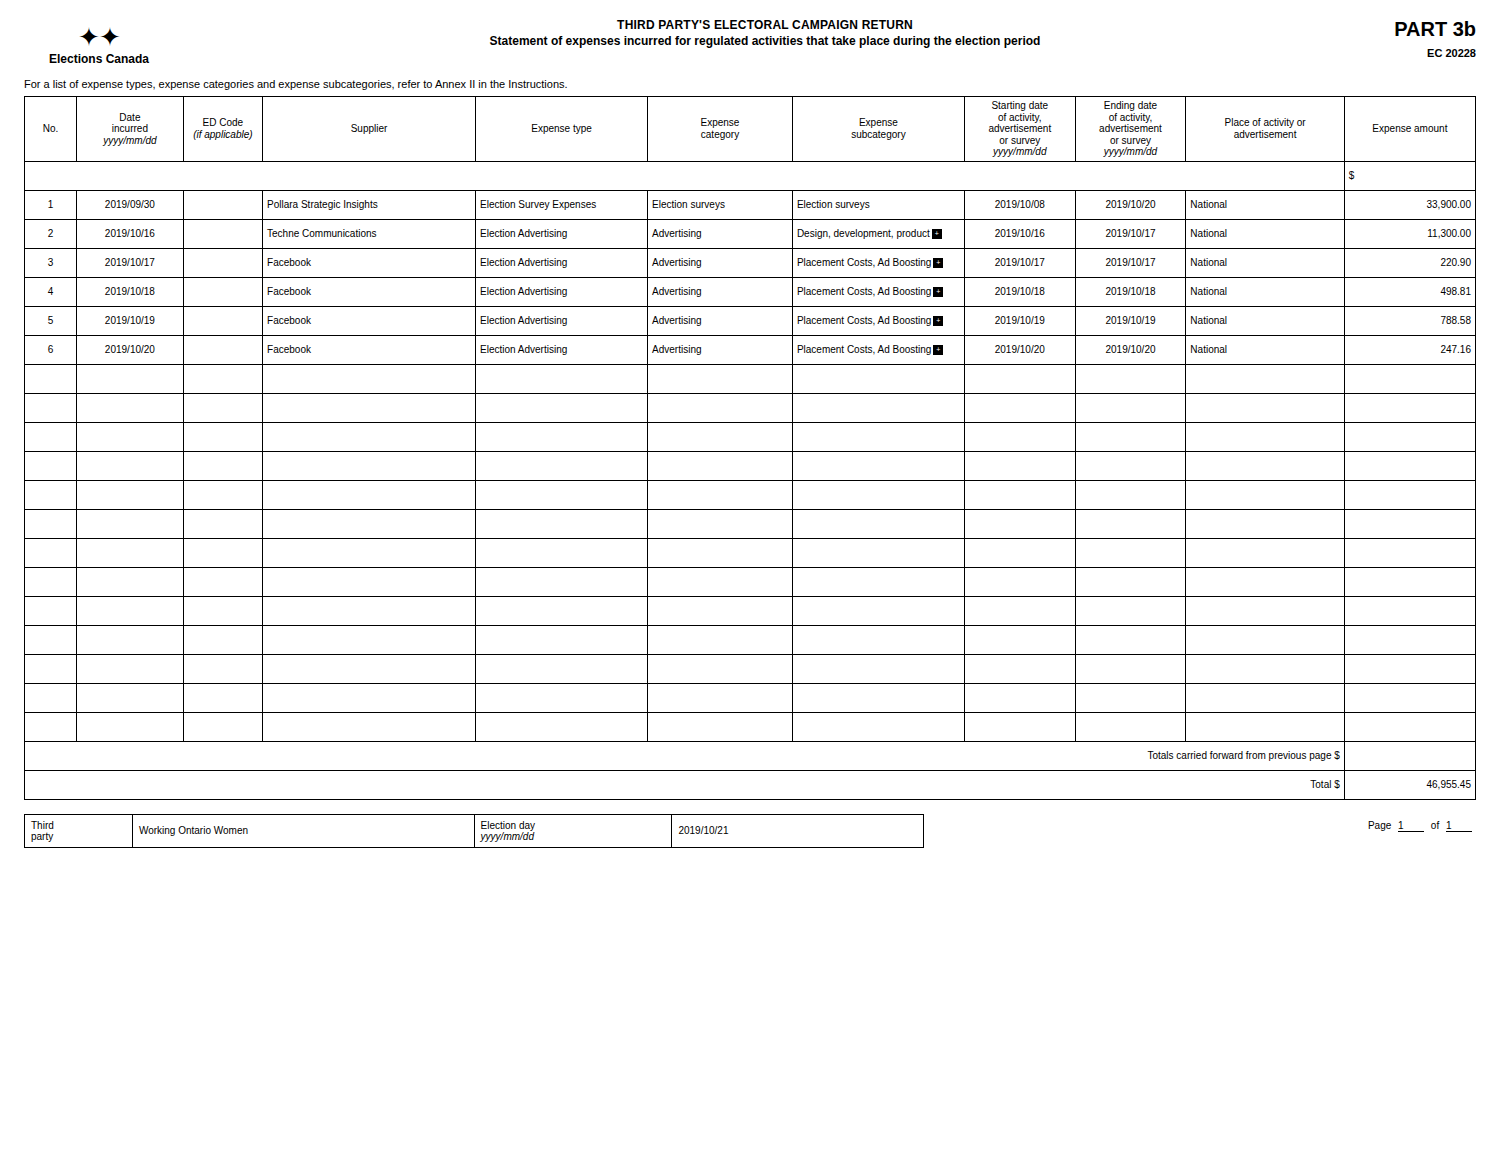✦✦
Elections Canada
THIRD PARTY'S ELECTORAL CAMPAIGN RETURN
Statement of expenses incurred for regulated activities that take place during the election period
PART 3b
EC 20228
For a list of expense types, expense categories and expense subcategories, refer to Annex II in the Instructions.
| No. | Date incurred yyyy/mm/dd | ED Code (if applicable) | Supplier | Expense type | Expense category | Expense subcategory | Starting date of activity, advertisement or survey yyyy/mm/dd | Ending date of activity, advertisement or survey yyyy/mm/dd | Place of activity or advertisement | Expense amount |
| --- | --- | --- | --- | --- | --- | --- | --- | --- | --- | --- |
| | $ |
| 1 | 2019/09/30 | | Pollara Strategic Insights | Election Survey Expenses | Election surveys | Election surveys | 2019/10/08 | 2019/10/20 | National | 33,900.00 |
| 2 | 2019/10/16 | | Techne Communications | Election Advertising | Advertising | Design, development, product + | 2019/10/16 | 2019/10/17 | National | 11,300.00 |
| 3 | 2019/10/17 | | Facebook | Election Advertising | Advertising | Placement Costs, Ad Boosting + | 2019/10/17 | 2019/10/17 | National | 220.90 |
| 4 | 2019/10/18 | | Facebook | Election Advertising | Advertising | Placement Costs, Ad Boosting + | 2019/10/18 | 2019/10/18 | National | 498.81 |
| 5 | 2019/10/19 | | Facebook | Election Advertising | Advertising | Placement Costs, Ad Boosting + | 2019/10/19 | 2019/10/19 | National | 788.58 |
| 6 | 2019/10/20 | | Facebook | Election Advertising | Advertising | Placement Costs, Ad Boosting + | 2019/10/20 | 2019/10/20 | National | 247.16 |
| Totals carried forward from previous page $ | |
| Total $ | 46,955.45 |
| Third party | Working Ontario Women | Election day yyyy/mm/dd | 2019/10/21 |
Page 1 of 1